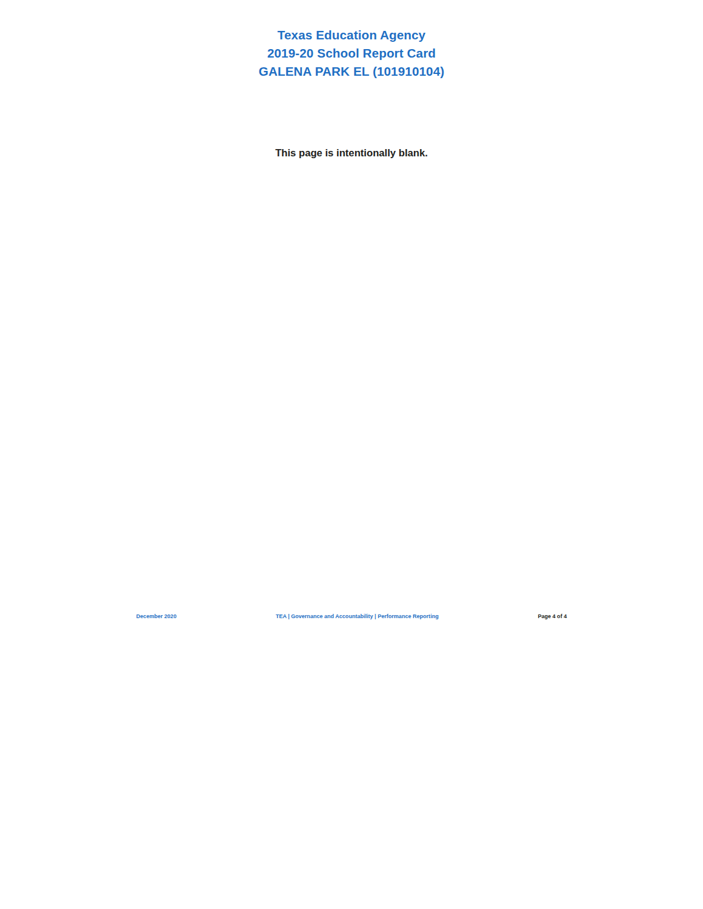Texas Education Agency 2019-20 School Report Card GALENA PARK EL (101910104)
This page is intentionally blank.
December 2020
TEA | Governance and Accountability | Performance Reporting
Page 4 of 4